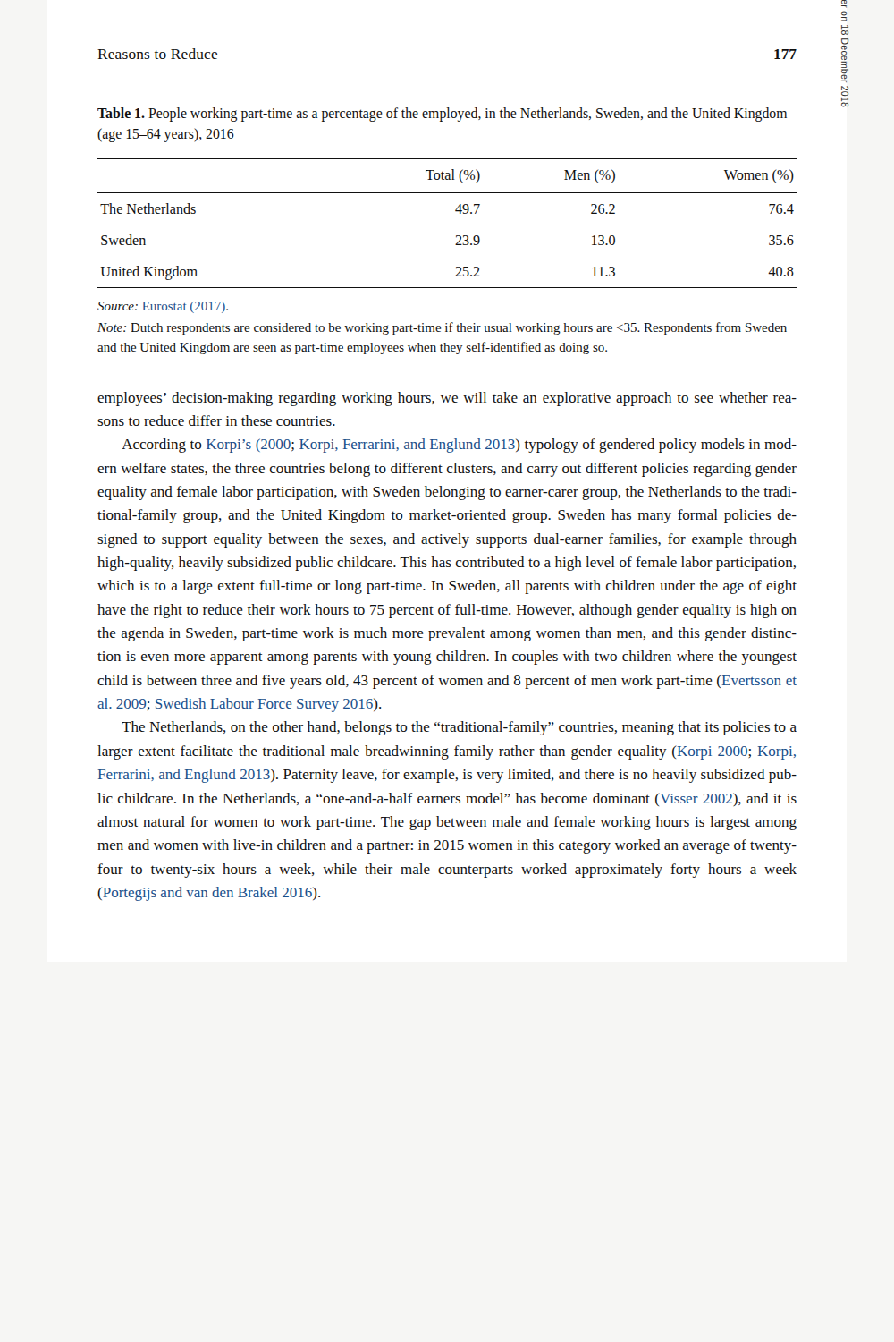Downloaded from https://academic.oup.com/sp/article-abstract/25/2/169/4836311 by University Library Utrecht user on 18 December 2018
Reasons to Reduce 177
Table 1. People working part-time as a percentage of the employed, in the Netherlands, Sweden, and the United Kingdom (age 15–64 years), 2016
| | Total (%) | Men (%) | Women (%) |
| --- | --- | --- | --- |
| The Netherlands | 49.7 | 26.2 | 76.4 |
| Sweden | 23.9 | 13.0 | 35.6 |
| United Kingdom | 25.2 | 11.3 | 40.8 |
Source: Eurostat (2017).
Note: Dutch respondents are considered to be working part-time if their usual working hours are <35. Respondents from Sweden and the United Kingdom are seen as part-time employees when they self-identified as doing so.
employees’ decision-making regarding working hours, we will take an explorative approach to see whether reasons to reduce differ in these countries.
According to Korpi’s (2000; Korpi, Ferrarini, and Englund 2013) typology of gendered policy models in modern welfare states, the three countries belong to different clusters, and carry out different policies regarding gender equality and female labor participation, with Sweden belonging to earner-carer group, the Netherlands to the traditional-family group, and the United Kingdom to market-oriented group. Sweden has many formal policies designed to support equality between the sexes, and actively supports dual-earner families, for example through high-quality, heavily subsidized public childcare. This has contributed to a high level of female labor participation, which is to a large extent full-time or long part-time. In Sweden, all parents with children under the age of eight have the right to reduce their work hours to 75 percent of full-time. However, although gender equality is high on the agenda in Sweden, part-time work is much more prevalent among women than men, and this gender distinction is even more apparent among parents with young children. In couples with two children where the youngest child is between three and five years old, 43 percent of women and 8 percent of men work part-time (Evertsson et al. 2009; Swedish Labour Force Survey 2016).
The Netherlands, on the other hand, belongs to the “traditional-family” countries, meaning that its policies to a larger extent facilitate the traditional male breadwinning family rather than gender equality (Korpi 2000; Korpi, Ferrarini, and Englund 2013). Paternity leave, for example, is very limited, and there is no heavily subsidized public childcare. In the Netherlands, a “one-and-a-half earners model” has become dominant (Visser 2002), and it is almost natural for women to work part-time. The gap between male and female working hours is largest among men and women with live-in children and a partner: in 2015 women in this category worked an average of twenty-four to twenty-six hours a week, while their male counterparts worked approximately forty hours a week (Portegijs and van den Brakel 2016).